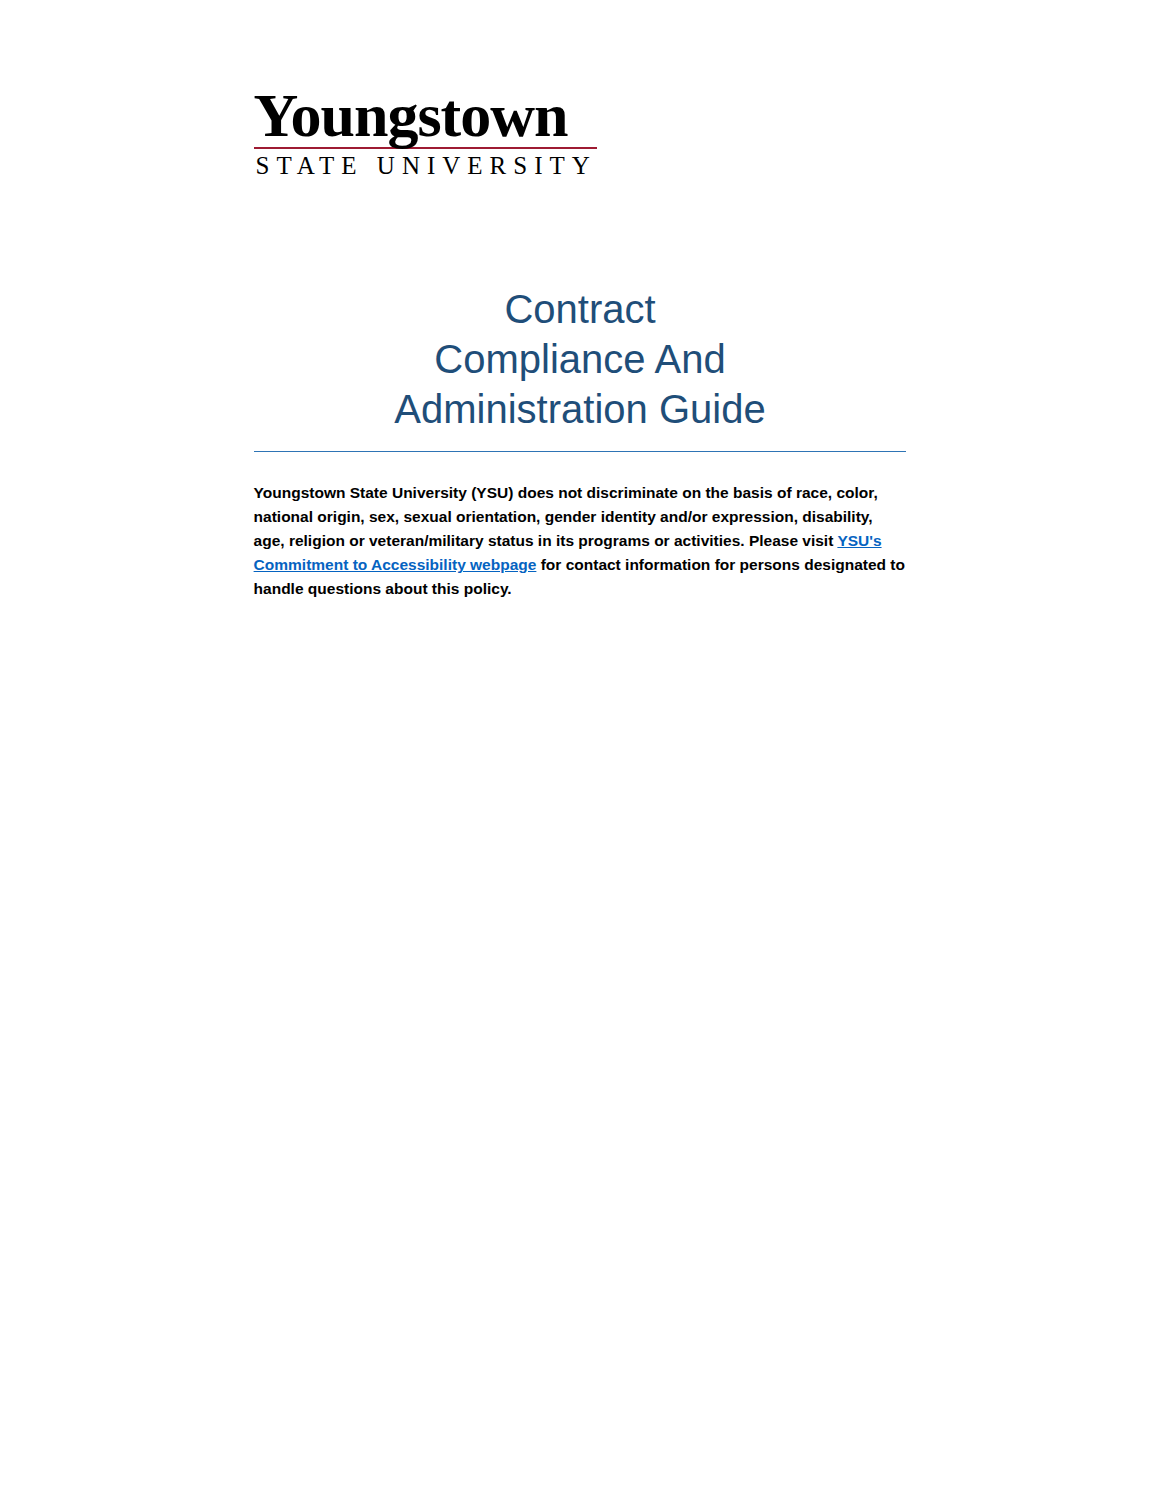Youngstown
STATE UNIVERSITY
Contract
Compliance And
Administration Guide
Youngstown State University (YSU) does not discriminate on the basis of race, color, national origin, sex, sexual orientation, gender identity and/or expression, disability, age, religion or veteran/military status in its programs or activities. Please visit YSU's Commitment to Accessibility webpage for contact information for persons designated to handle questions about this policy.